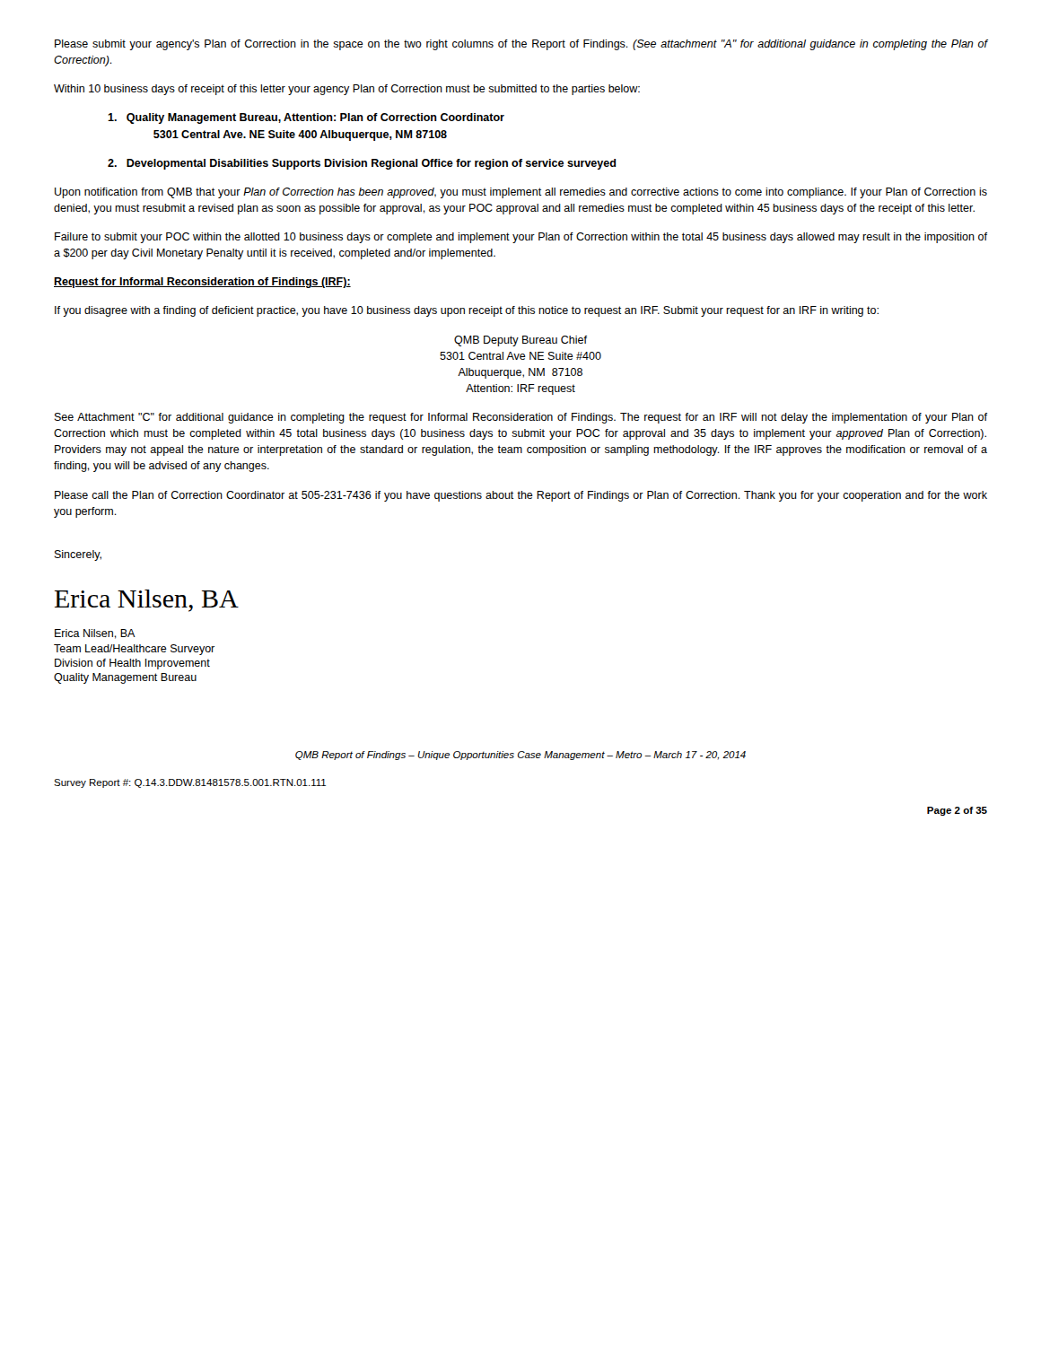Please submit your agency's Plan of Correction in the space on the two right columns of the Report of Findings. (See attachment "A" for additional guidance in completing the Plan of Correction).
Within 10 business days of receipt of this letter your agency Plan of Correction must be submitted to the parties below:
1. Quality Management Bureau, Attention: Plan of Correction Coordinator
5301 Central Ave. NE Suite 400 Albuquerque, NM 87108
2. Developmental Disabilities Supports Division Regional Office for region of service surveyed
Upon notification from QMB that your Plan of Correction has been approved, you must implement all remedies and corrective actions to come into compliance. If your Plan of Correction is denied, you must resubmit a revised plan as soon as possible for approval, as your POC approval and all remedies must be completed within 45 business days of the receipt of this letter.
Failure to submit your POC within the allotted 10 business days or complete and implement your Plan of Correction within the total 45 business days allowed may result in the imposition of a $200 per day Civil Monetary Penalty until it is received, completed and/or implemented.
Request for Informal Reconsideration of Findings (IRF):
If you disagree with a finding of deficient practice, you have 10 business days upon receipt of this notice to request an IRF. Submit your request for an IRF in writing to:
QMB Deputy Bureau Chief
5301 Central Ave NE Suite #400
Albuquerque, NM 87108
Attention: IRF request
See Attachment "C" for additional guidance in completing the request for Informal Reconsideration of Findings. The request for an IRF will not delay the implementation of your Plan of Correction which must be completed within 45 total business days (10 business days to submit your POC for approval and 35 days to implement your approved Plan of Correction). Providers may not appeal the nature or interpretation of the standard or regulation, the team composition or sampling methodology. If the IRF approves the modification or removal of a finding, you will be advised of any changes.
Please call the Plan of Correction Coordinator at 505-231-7436 if you have questions about the Report of Findings or Plan of Correction. Thank you for your cooperation and for the work you perform.
Sincerely,
Erica Nilsen, BA
Erica Nilsen, BA
Team Lead/Healthcare Surveyor
Division of Health Improvement
Quality Management Bureau
QMB Report of Findings – Unique Opportunities Case Management – Metro – March 17 - 20, 2014
Survey Report #: Q.14.3.DDW.81481578.5.001.RTN.01.111
Page 2 of 35